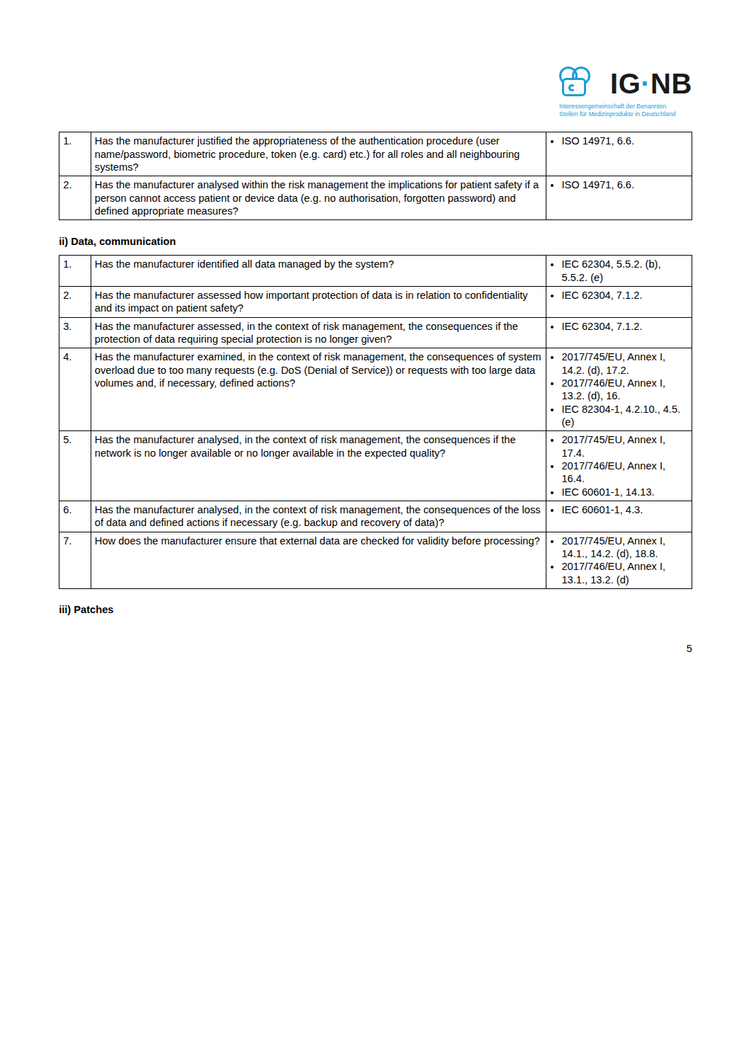IG·NB
Interessengemeinschaft der Benannten
Stellen für Medizinprodukte in Deutschland
| 1. | Has the manufacturer justified the appropriateness of the authentication procedure (user name/password, biometric procedure, token (e.g. card) etc.) for all roles and all neighbouring systems? | ISO 14971, 6.6. |
| 2. | Has the manufacturer analysed within the risk management the implications for patient safety if a person cannot access patient or device data (e.g. no authorisation, forgotten password) and defined appropriate measures? | ISO 14971, 6.6. |
ii) Data, communication
| 1. | Has the manufacturer identified all data managed by the system? | IEC 62304, 5.5.2. (b), 5.5.2. (e) |
| 2. | Has the manufacturer assessed how important protection of data is in relation to confidentiality and its impact on patient safety? | IEC 62304, 7.1.2. |
| 3. | Has the manufacturer assessed, in the context of risk management, the consequences if the protection of data requiring special protection is no longer given? | IEC 62304, 7.1.2. |
| 4. | Has the manufacturer examined, in the context of risk management, the consequences of system overload due to too many requests (e.g. DoS (Denial of Service)) or requests with too large data volumes and, if necessary, defined actions? | 2017/745/EU, Annex I, 14.2. (d), 17.2. 2017/746/EU, Annex I, 13.2. (d), 16. IEC 82304-1, 4.2.10., 4.5. (e) |
| 5. | Has the manufacturer analysed, in the context of risk management, the consequences if the network is no longer available or no longer available in the expected quality? | 2017/745/EU, Annex I, 17.4. 2017/746/EU, Annex I, 16.4. IEC 60601-1, 14.13. |
| 6. | Has the manufacturer analysed, in the context of risk management, the consequences of the loss of data and defined actions if necessary (e.g. backup and recovery of data)? | IEC 60601-1, 4.3. |
| 7. | How does the manufacturer ensure that external data are checked for validity before processing? | 2017/745/EU, Annex I, 14.1., 14.2. (d), 18.8. 2017/746/EU, Annex I, 13.1., 13.2. (d) |
iii) Patches
5